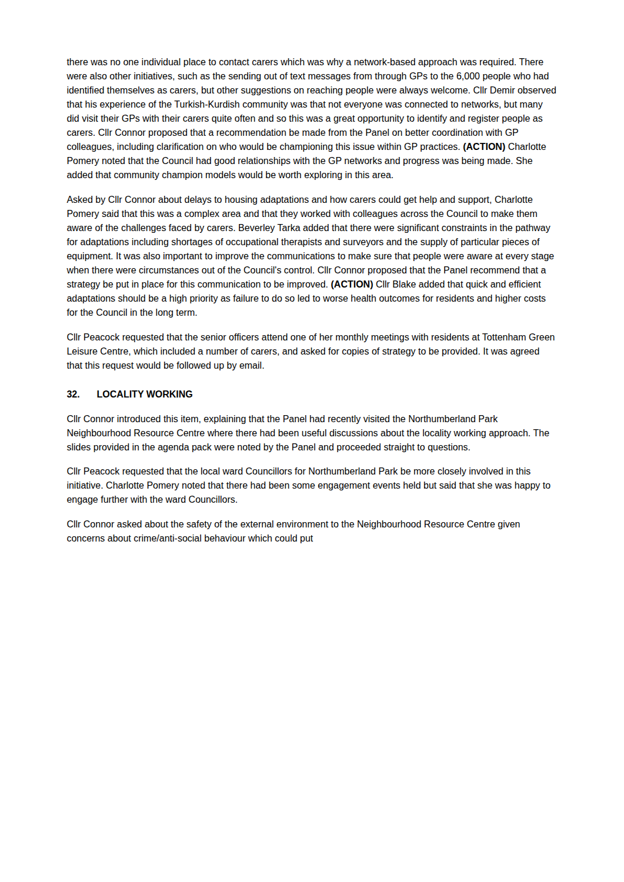there was no one individual place to contact carers which was why a network-based approach was required. There were also other initiatives, such as the sending out of text messages from through GPs to the 6,000 people who had identified themselves as carers, but other suggestions on reaching people were always welcome. Cllr Demir observed that his experience of the Turkish-Kurdish community was that not everyone was connected to networks, but many did visit their GPs with their carers quite often and so this was a great opportunity to identify and register people as carers. Cllr Connor proposed that a recommendation be made from the Panel on better coordination with GP colleagues, including clarification on who would be championing this issue within GP practices. (ACTION) Charlotte Pomery noted that the Council had good relationships with the GP networks and progress was being made. She added that community champion models would be worth exploring in this area.
Asked by Cllr Connor about delays to housing adaptations and how carers could get help and support, Charlotte Pomery said that this was a complex area and that they worked with colleagues across the Council to make them aware of the challenges faced by carers. Beverley Tarka added that there were significant constraints in the pathway for adaptations including shortages of occupational therapists and surveyors and the supply of particular pieces of equipment. It was also important to improve the communications to make sure that people were aware at every stage when there were circumstances out of the Council's control. Cllr Connor proposed that the Panel recommend that a strategy be put in place for this communication to be improved. (ACTION) Cllr Blake added that quick and efficient adaptations should be a high priority as failure to do so led to worse health outcomes for residents and higher costs for the Council in the long term.
Cllr Peacock requested that the senior officers attend one of her monthly meetings with residents at Tottenham Green Leisure Centre, which included a number of carers, and asked for copies of strategy to be provided. It was agreed that this request would be followed up by email.
32. Locality Working
Cllr Connor introduced this item, explaining that the Panel had recently visited the Northumberland Park Neighbourhood Resource Centre where there had been useful discussions about the locality working approach. The slides provided in the agenda pack were noted by the Panel and proceeded straight to questions.
Cllr Peacock requested that the local ward Councillors for Northumberland Park be more closely involved in this initiative. Charlotte Pomery noted that there had been some engagement events held but said that she was happy to engage further with the ward Councillors.
Cllr Connor asked about the safety of the external environment to the Neighbourhood Resource Centre given concerns about crime/anti-social behaviour which could put